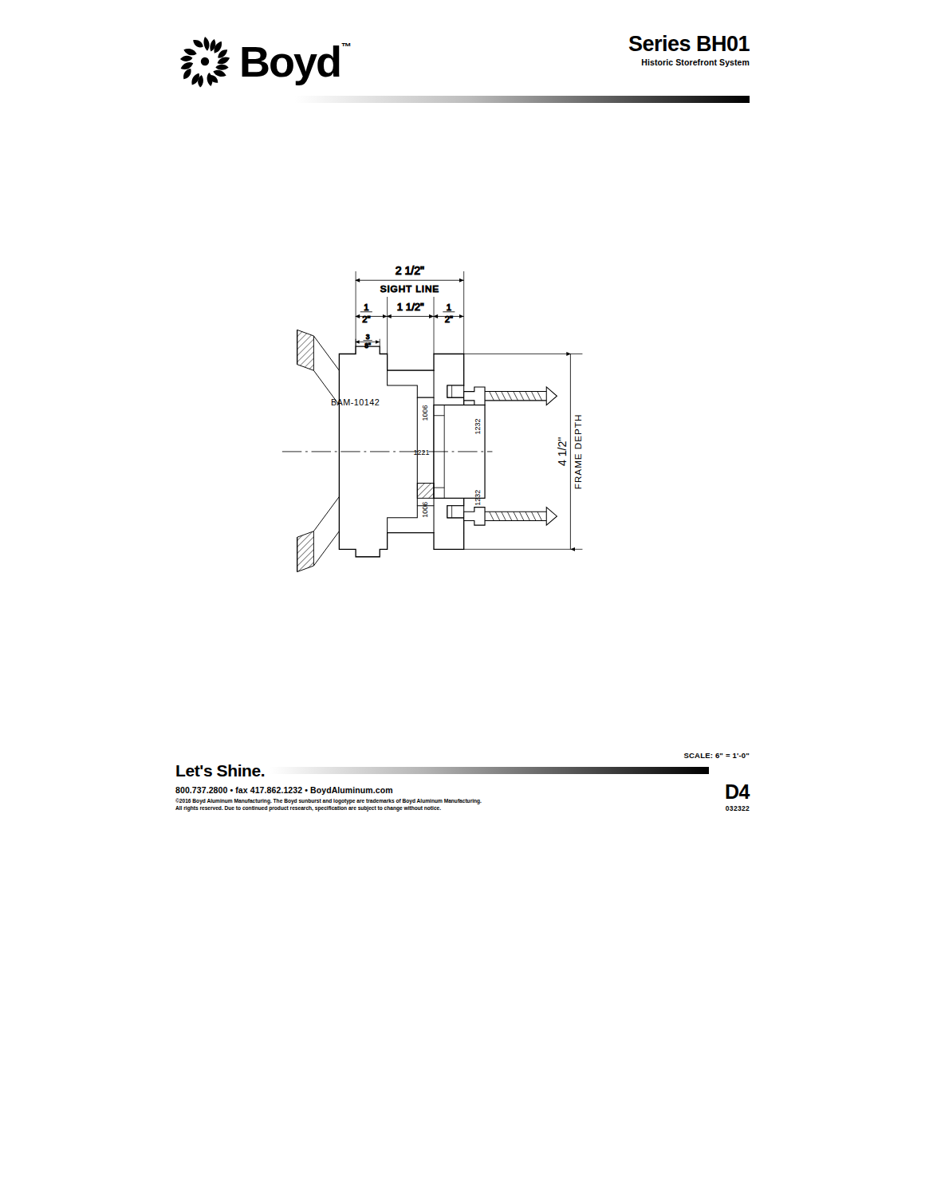Boyd™
Series BH01
Historic Storefront System
2 1/2" SIGHT LINE 1 2" 1 1/2" 1 2" 3 8" BAM-10142 1006 1006 1232 1232 1221 4 1/2" FRAME DEPTH
SCALE: 6" = 1'-0"
Let's Shine.
800.737.2800 • fax 417.862.1232 • BoydAluminum.com
©2016 Boyd Aluminum Manufacturing. The Boyd sunburst and logotype are trademarks of Boyd Aluminum Manufacturing.
All rights reserved. Due to continued product research, specification are subject to change without notice.
D4
032322